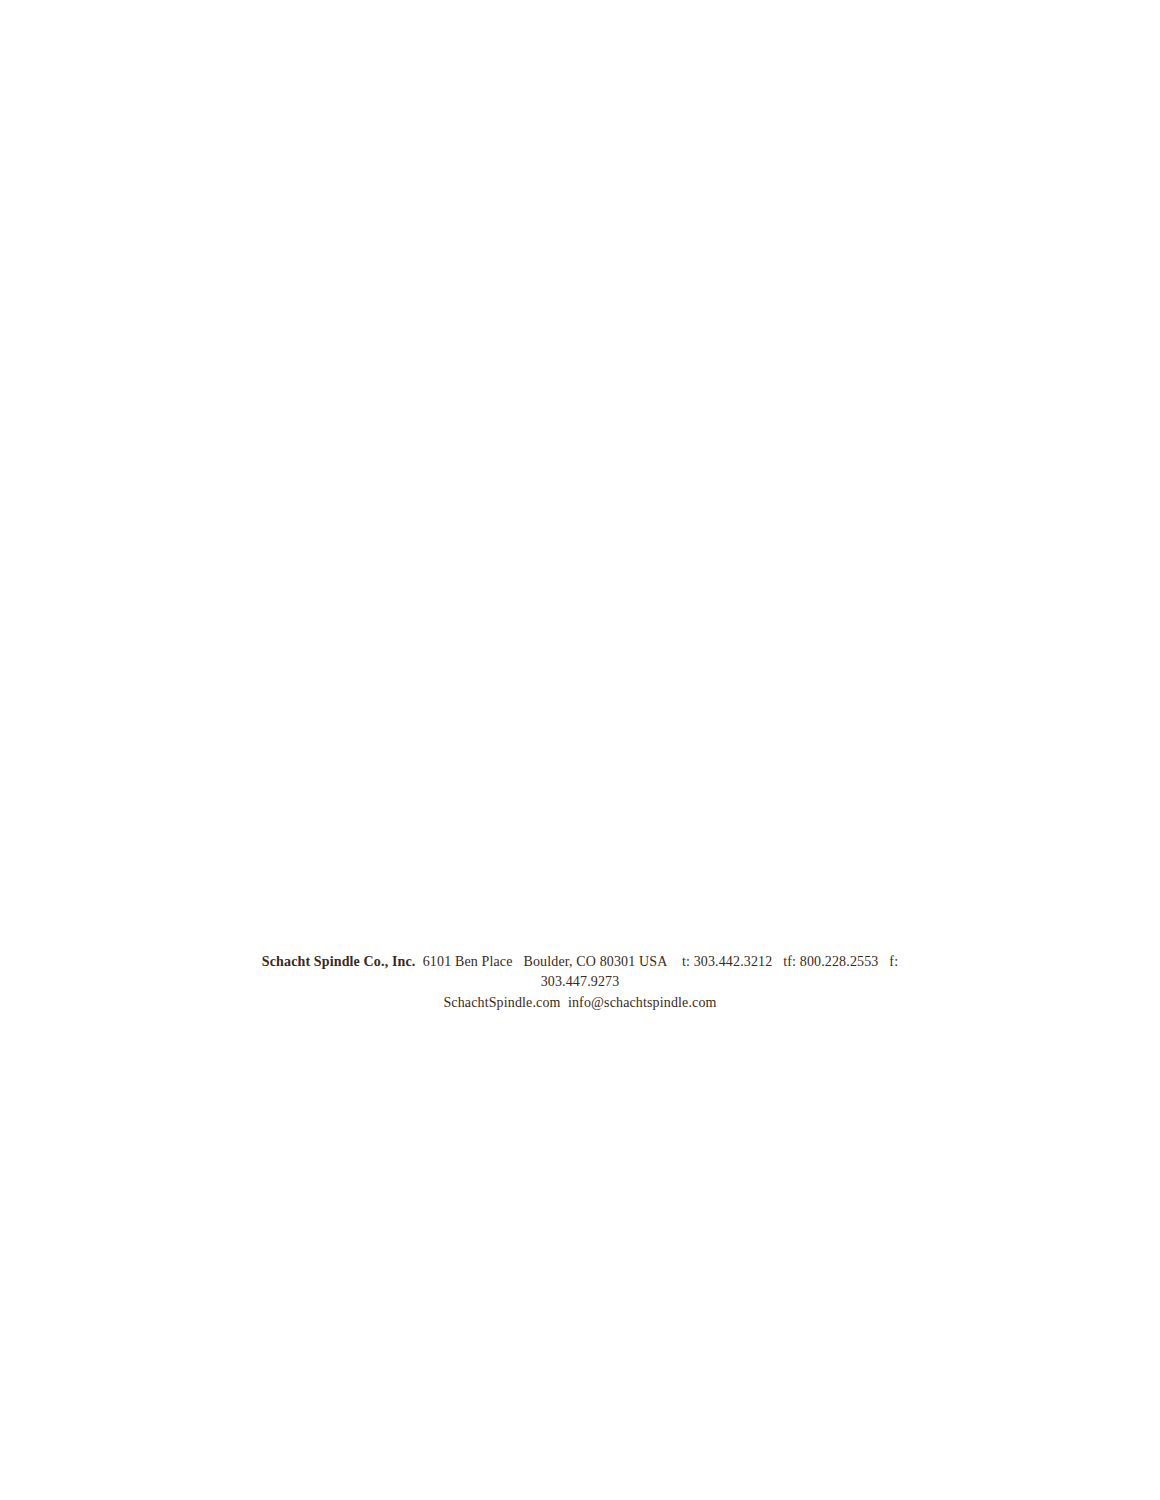Schacht Spindle Co., Inc. 6101 Ben Place Boulder, CO 80301 USA t: 303.442.3212 tf: 800.228.2553 f: 303.447.9273
SchachtSpindle.com info@schachtspindle.com